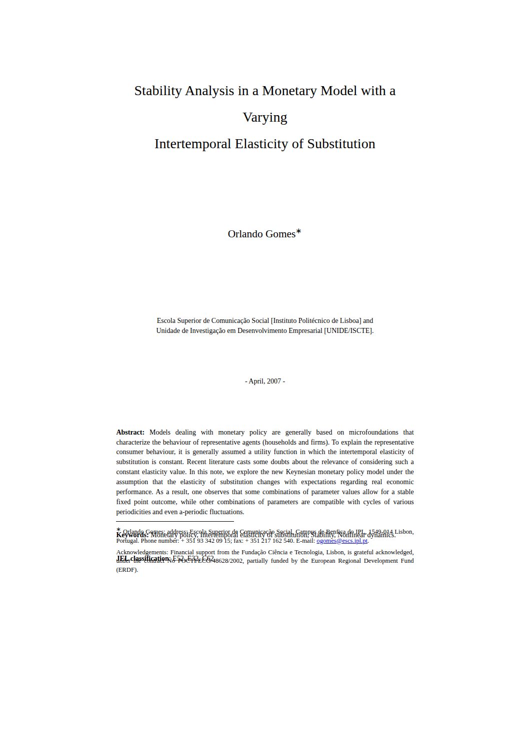Stability Analysis in a Monetary Model with a Varying
Intertemporal Elasticity of Substitution
Orlando Gomes∗
Escola Superior de Comunicação Social [Instituto Politécnico de Lisboa] and
Unidade de Investigação em Desenvolvimento Empresarial [UNIDE/ISCTE].
- April, 2007 -
Abstract: Models dealing with monetary policy are generally based on microfoundations that characterize the behaviour of representative agents (households and firms). To explain the representative consumer behaviour, it is generally assumed a utility function in which the intertemporal elasticity of substitution is constant. Recent literature casts some doubts about the relevance of considering such a constant elasticity value. In this note, we explore the new Keynesian monetary policy model under the assumption that the elasticity of substitution changes with expectations regarding real economic performance. As a result, one observes that some combinations of parameter values allow for a stable fixed point outcome, while other combinations of parameters are compatible with cycles of various periodicities and even a-periodic fluctuations.
Keywords: Monetary policy, Intertemporal elasticity of substitution, Stability, Nonlinear dynamics.
JEL classification: E52, E32, C62.
∗ Orlando Gomes; address: Escola Superior de Comunicação Social, Campus de Benfica do IPL, 1549-014 Lisbon, Portugal. Phone number: + 351 93 342 09 15; fax: + 351 217 162 540. E-mail: ogomes@escs.ipl.pt.
Acknowledgements: Financial support from the Fundação Ciência e Tecnologia, Lisbon, is grateful acknowledged, under the contract No POCTI/ECO/48628/2002, partially funded by the European Regional Development Fund (ERDF).